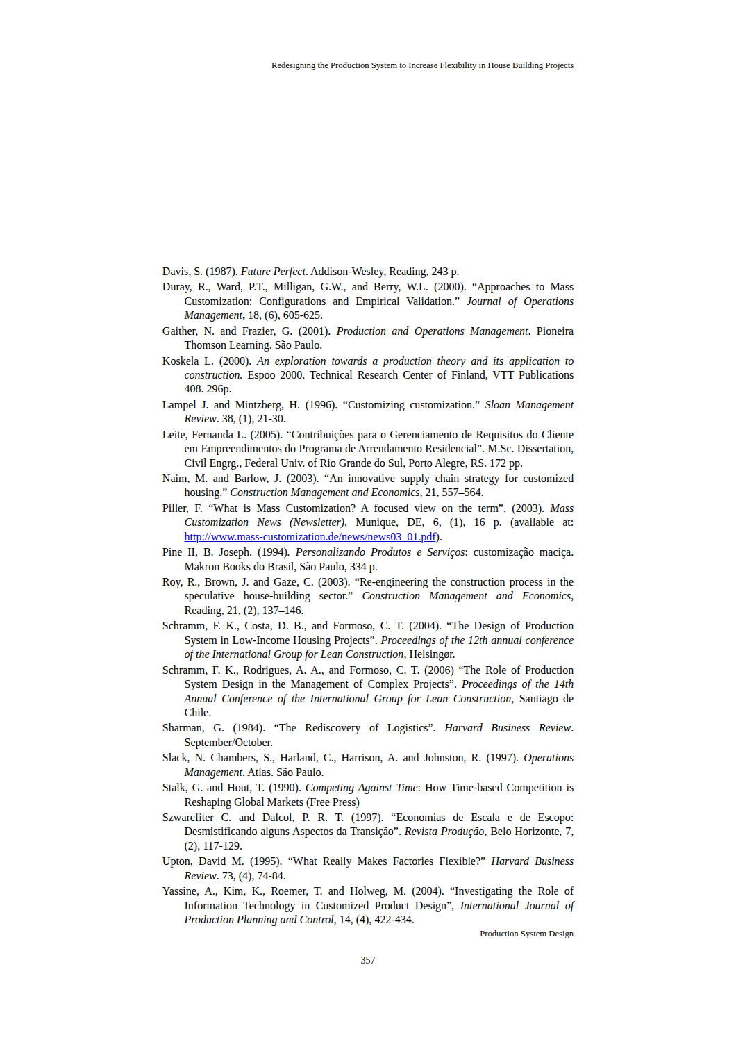Redesigning the Production System to Increase Flexibility in House Building Projects
Davis, S. (1987). Future Perfect. Addison-Wesley, Reading, 243 p.
Duray, R., Ward, P.T., Milligan, G.W., and Berry, W.L. (2000). “Approaches to Mass Customization: Configurations and Empirical Validation.” Journal of Operations Management, 18, (6), 605-625.
Gaither, N. and Frazier, G. (2001). Production and Operations Management. Pioneira Thomson Learning. São Paulo.
Koskela L. (2000). An exploration towards a production theory and its application to construction. Espoo 2000. Technical Research Center of Finland, VTT Publications 408. 296p.
Lampel J. and Mintzberg, H. (1996). “Customizing customization.” Sloan Management Review. 38, (1), 21-30.
Leite, Fernanda L. (2005). “Contribuições para o Gerenciamento de Requisitos do Cliente em Empreendimentos do Programa de Arrendamento Residencial”. M.Sc. Dissertation, Civil Engrg., Federal Univ. of Rio Grande do Sul, Porto Alegre, RS. 172 pp.
Naim, M. and Barlow, J. (2003). “An innovative supply chain strategy for customized housing.” Construction Management and Economics, 21, 557–564.
Piller, F. “What is Mass Customization? A focused view on the term”. (2003). Mass Customization News (Newsletter), Munique, DE, 6, (1), 16 p. (available at: http://www.mass-customization.de/news/news03_01.pdf).
Pine II, B. Joseph. (1994). Personalizando Produtos e Serviços: customização maciça. Makron Books do Brasil, São Paulo, 334 p.
Roy, R., Brown, J. and Gaze, C. (2003). “Re-engineering the construction process in the speculative house-building sector.” Construction Management and Economics, Reading, 21, (2), 137–146.
Schramm, F. K., Costa, D. B., and Formoso, C. T. (2004). “The Design of Production System in Low-Income Housing Projects”. Proceedings of the 12th annual conference of the International Group for Lean Construction, Helsingør.
Schramm, F. K., Rodrigues, A. A., and Formoso, C. T. (2006) “The Role of Production System Design in the Management of Complex Projects”. Proceedings of the 14th Annual Conference of the International Group for Lean Construction, Santiago de Chile.
Sharman, G. (1984). “The Rediscovery of Logistics”. Harvard Business Review. September/October.
Slack, N. Chambers, S., Harland, C., Harrison, A. and Johnston, R. (1997). Operations Management. Atlas. São Paulo.
Stalk, G. and Hout, T. (1990). Competing Against Time: How Time-based Competition is Reshaping Global Markets (Free Press)
Szwarcfiter C. and Dalcol, P. R. T. (1997). “Economias de Escala e de Escopo: Desmistificando alguns Aspectos da Transição”. Revista Produção, Belo Horizonte, 7, (2), 117-129.
Upton, David M. (1995). “What Really Makes Factories Flexible?” Harvard Business Review. 73, (4), 74-84.
Yassine, A., Kim, K., Roemer, T. and Holweg, M. (2004). “Investigating the Role of Information Technology in Customized Product Design”, International Journal of Production Planning and Control, 14, (4), 422-434.
Production System Design
357